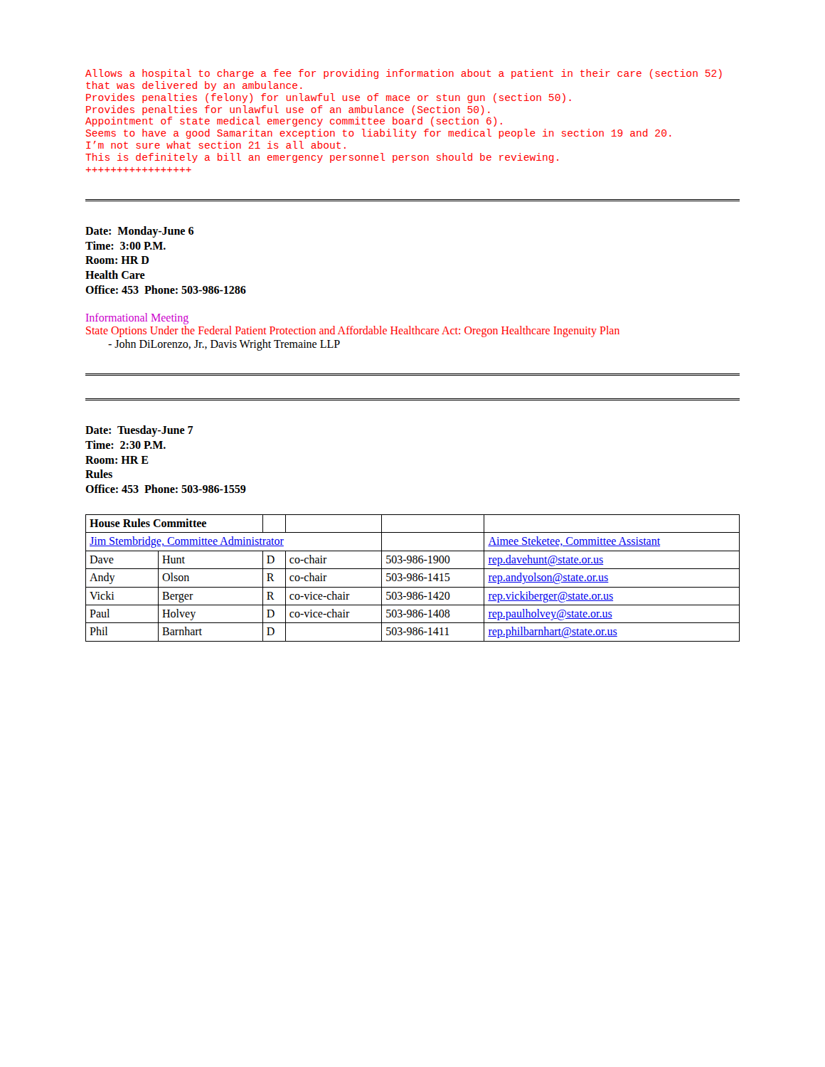Allows a hospital to charge a fee for providing information about a patient in their care (section 52) that was delivered by an ambulance. Provides penalties (felony) for unlawful use of mace or stun gun (section 50). Provides penalties for unlawful use of an ambulance (Section 50). Appointment of state medical emergency committee board (section 6). Seems to have a good Samaritan exception to liability for medical people in section 19 and 20. I’m not sure what section 21 is all about. This is definitely a bill an emergency personnel person should be reviewing. +++++++++++++++++
Date: Monday-June 6
Time: 3:00 P.M.
Room: HR D
Health Care
Office: 453 Phone: 503-986-1286
Informational Meeting
State Options Under the Federal Patient Protection and Affordable Healthcare Act: Oregon Healthcare Ingenuity Plan
- John DiLorenzo, Jr., Davis Wright Tremaine LLP
Date: Tuesday-June 7
Time: 2:30 P.M.
Room: HR E
Rules
Office: 453 Phone: 503-986-1559
| House Rules Committee | | | | |
| Jim Stembridge, Committee Administrator | | Aimee Steketee, Committee Assistant |
| Dave | Hunt | D | co-chair | 503-986-1900 | rep.davehunt@state.or.us |
| Andy | Olson | R | co-chair | 503-986-1415 | rep.andyolson@state.or.us |
| Vicki | Berger | R | co-vice-chair | 503-986-1420 | rep.vickiberger@state.or.us |
| Paul | Holvey | D | co-vice-chair | 503-986-1408 | rep.paulholvey@state.or.us |
| Phil | Barnhart | D | | 503-986-1411 | rep.philbarnhart@state.or.us |